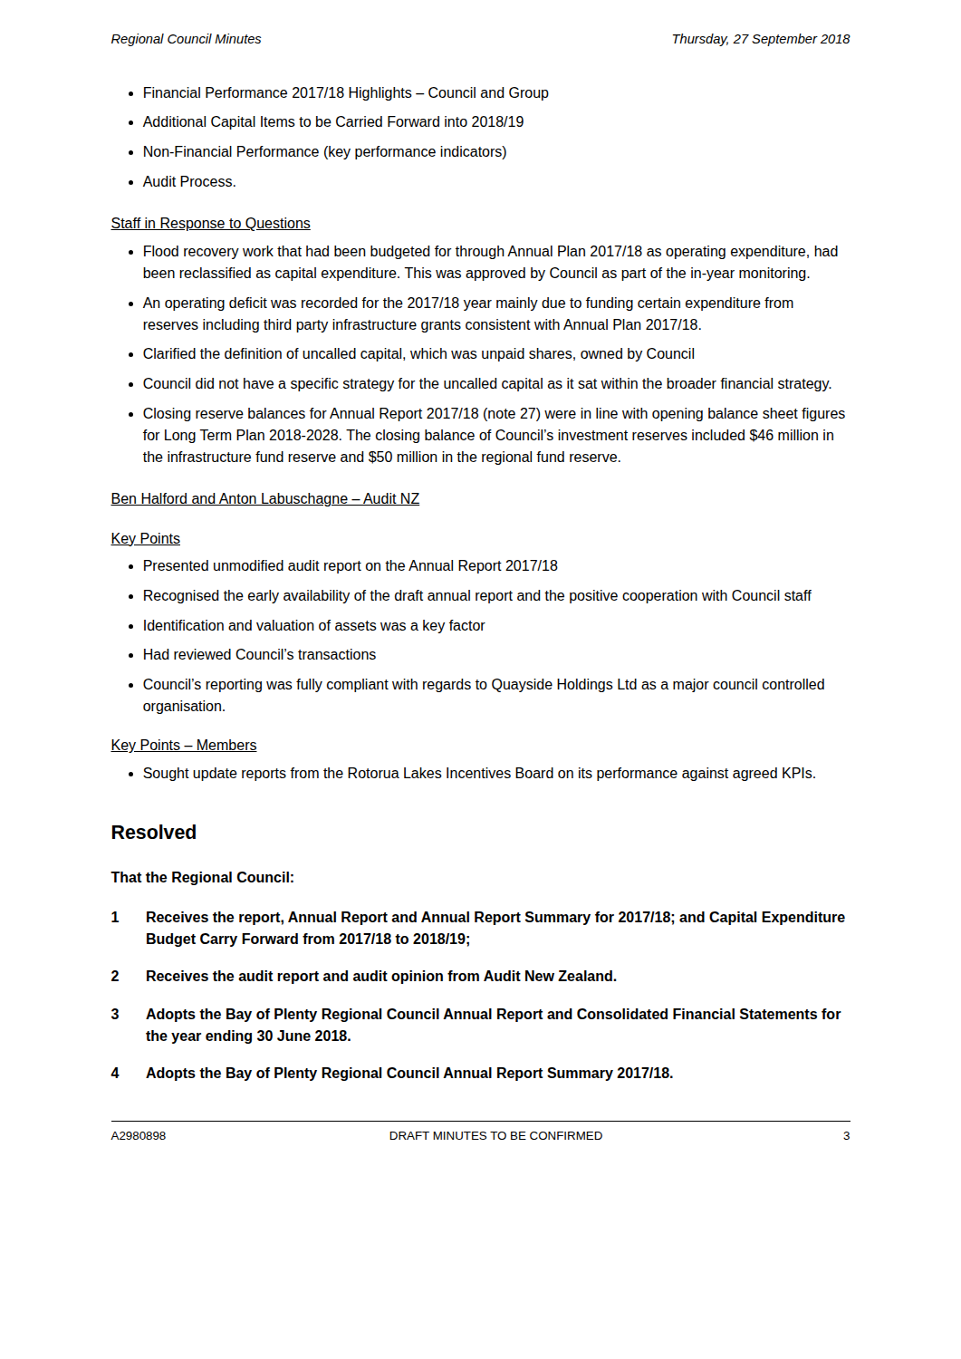Regional Council Minutes Thursday, 27 September 2018
Financial Performance 2017/18 Highlights – Council and Group
Additional Capital Items to be Carried Forward into 2018/19
Non-Financial Performance (key performance indicators)
Audit Process.
Staff in Response to Questions
Flood recovery work that had been budgeted for through Annual Plan 2017/18 as operating expenditure, had been reclassified as capital expenditure. This was approved by Council as part of the in-year monitoring.
An operating deficit was recorded for the 2017/18 year mainly due to funding certain expenditure from reserves including third party infrastructure grants consistent with Annual Plan 2017/18.
Clarified the definition of uncalled capital, which was unpaid shares, owned by Council
Council did not have a specific strategy for the uncalled capital as it sat within the broader financial strategy.
Closing reserve balances for Annual Report 2017/18 (note 27) were in line with opening balance sheet figures for Long Term Plan 2018-2028. The closing balance of Council’s investment reserves included $46 million in the infrastructure fund reserve and $50 million in the regional fund reserve.
Ben Halford and Anton Labuschagne – Audit NZ
Key Points
Presented unmodified audit report on the Annual Report 2017/18
Recognised the early availability of the draft annual report and the positive cooperation with Council staff
Identification and valuation of assets was a key factor
Had reviewed Council’s transactions
Council’s reporting was fully compliant with regards to Quayside Holdings Ltd as a major council controlled organisation.
Key Points – Members
Sought update reports from the Rotorua Lakes Incentives Board on its performance against agreed KPIs.
Resolved
That the Regional Council:
Receives the report, Annual Report and Annual Report Summary for 2017/18; and Capital Expenditure Budget Carry Forward from 2017/18 to 2018/19;
Receives the audit report and audit opinion from Audit New Zealand.
Adopts the Bay of Plenty Regional Council Annual Report and Consolidated Financial Statements for the year ending 30 June 2018.
Adopts the Bay of Plenty Regional Council Annual Report Summary 2017/18.
A2980898 DRAFT MINUTES TO BE CONFIRMED 3